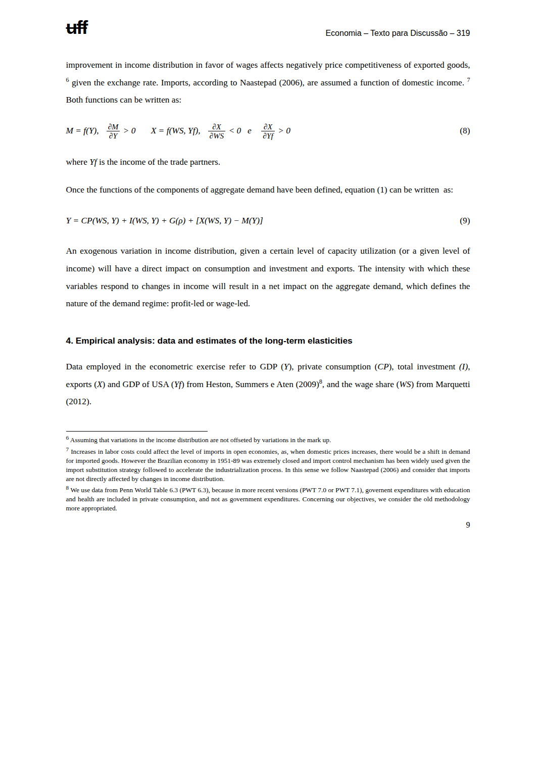uff
Economia – Texto para Discussão – 319
improvement in income distribution in favor of wages affects negatively price competitiveness of exported goods, 6 given the exchange rate. Imports, according to Naastepad (2006), are assumed a function of domestic income. 7 Both functions can be written as:
M = f(Y), ∂M∂Y > 0 X = f(WS, Yf), ∂X∂WS < 0 e ∂X∂Yf > 0
(8)
where Yf is the income of the trade partners.
Once the functions of the components of aggregate demand have been defined, equation (1) can be written as:
Y = CP(WS, Y) + I(WS, Y) + G(ρ) + [X(WS, Y) − M(Y)]
(9)
An exogenous variation in income distribution, given a certain level of capacity utilization (or a given level of income) will have a direct impact on consumption and investment and exports. The intensity with which these variables respond to changes in income will result in a net impact on the aggregate demand, which defines the nature of the demand regime: profit-led or wage-led.
4. Empirical analysis: data and estimates of the long-term elasticities
Data employed in the econometric exercise refer to GDP (Y), private consumption (CP), total investment (I), exports (X) and GDP of USA (Yf) from Heston, Summers e Aten (2009)8, and the wage share (WS) from Marquetti (2012).
6 Assuming that variations in the income distribution are not offseted by variations in the mark up.
7 Increases in labor costs could affect the level of imports in open economies, as, when domestic prices increases, there would be a shift in demand for imported goods. However the Brazilian economy in 1951-89 was extremely closed and import control mechanism has been widely used given the import substitution strategy followed to accelerate the industrialization process. In this sense we follow Naastepad (2006) and consider that imports are not directly affected by changes in income distribution.
8 We use data from Penn World Table 6.3 (PWT 6.3), because in more recent versions (PWT 7.0 or PWT 7.1), governent expenditures with education and health are included in private consumption, and not as government expenditures. Concerning our objectives, we consider the old methodology more appropriated.
9